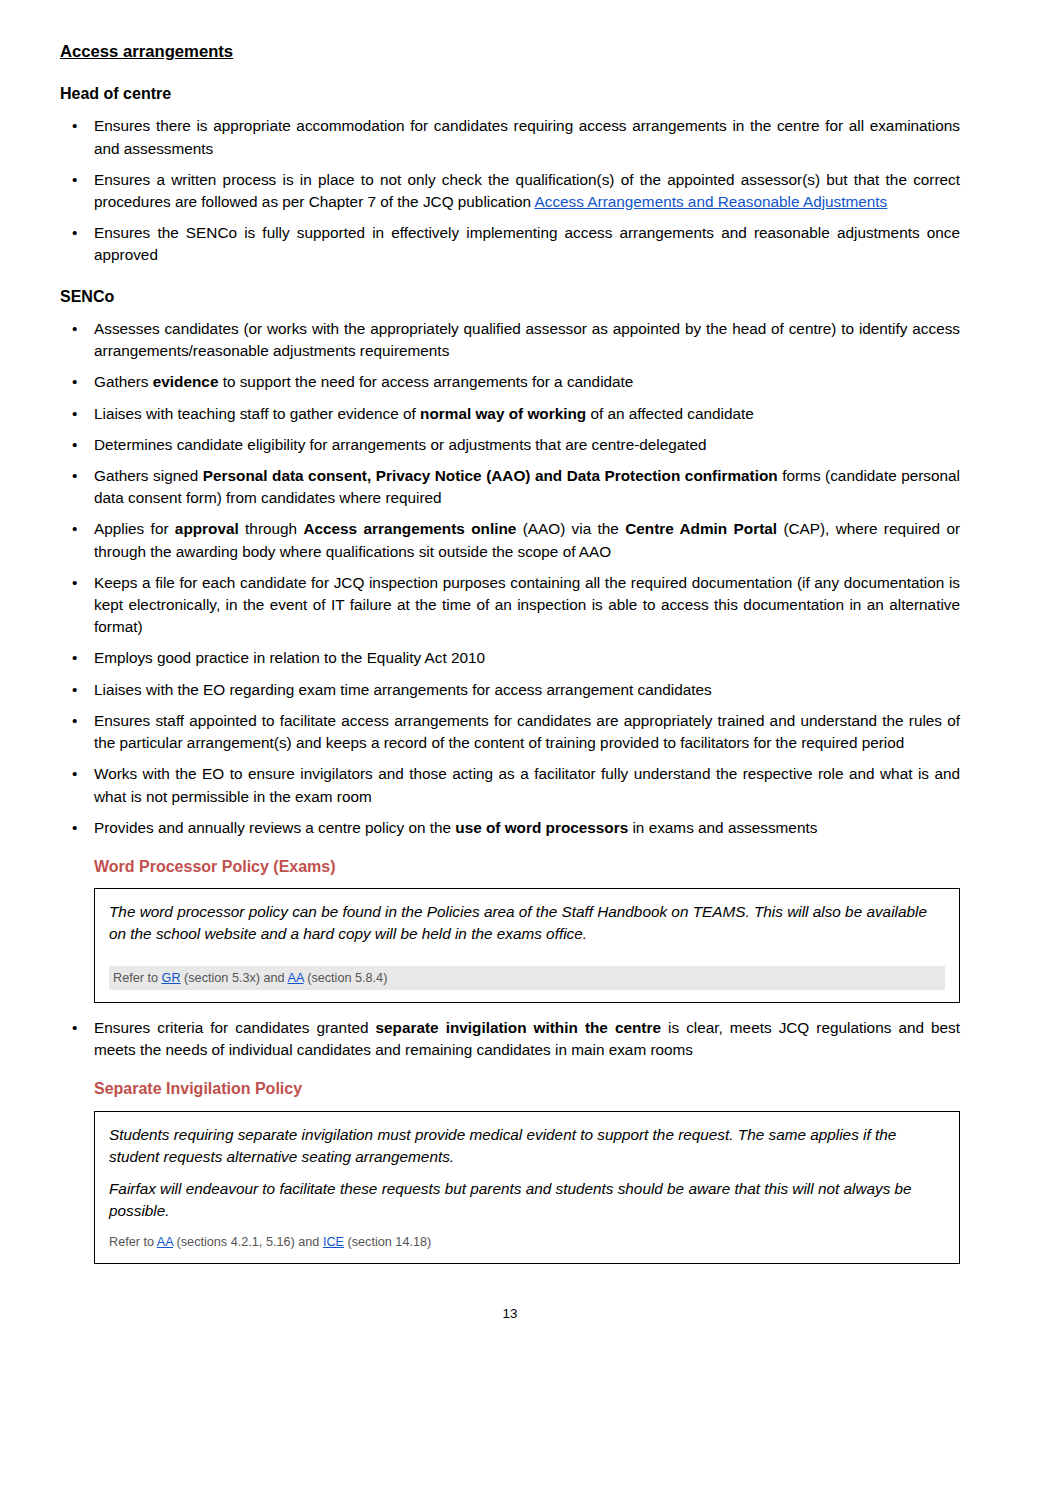Access arrangements
Head of centre
Ensures there is appropriate accommodation for candidates requiring access arrangements in the centre for all examinations and assessments
Ensures a written process is in place to not only check the qualification(s) of the appointed assessor(s) but that the correct procedures are followed as per Chapter 7 of the JCQ publication Access Arrangements and Reasonable Adjustments
Ensures the SENCo is fully supported in effectively implementing access arrangements and reasonable adjustments once approved
SENCo
Assesses candidates (or works with the appropriately qualified assessor as appointed by the head of centre) to identify access arrangements/reasonable adjustments requirements
Gathers evidence to support the need for access arrangements for a candidate
Liaises with teaching staff to gather evidence of normal way of working of an affected candidate
Determines candidate eligibility for arrangements or adjustments that are centre-delegated
Gathers signed Personal data consent, Privacy Notice (AAO) and Data Protection confirmation forms (candidate personal data consent form) from candidates where required
Applies for approval through Access arrangements online (AAO) via the Centre Admin Portal (CAP), where required or through the awarding body where qualifications sit outside the scope of AAO
Keeps a file for each candidate for JCQ inspection purposes containing all the required documentation (if any documentation is kept electronically, in the event of IT failure at the time of an inspection is able to access this documentation in an alternative format)
Employs good practice in relation to the Equality Act 2010
Liaises with the EO regarding exam time arrangements for access arrangement candidates
Ensures staff appointed to facilitate access arrangements for candidates are appropriately trained and understand the rules of the particular arrangement(s) and keeps a record of the content of training provided to facilitators for the required period
Works with the EO to ensure invigilators and those acting as a facilitator fully understand the respective role and what is and what is not permissible in the exam room
Provides and annually reviews a centre policy on the use of word processors in exams and assessments
Word Processor Policy (Exams)
The word processor policy can be found in the Policies area of the Staff Handbook on TEAMS. This will also be available on the school website and a hard copy will be held in the exams office.
Refer to GR (section 5.3x) and AA (section 5.8.4)
Ensures criteria for candidates granted separate invigilation within the centre is clear, meets JCQ regulations and best meets the needs of individual candidates and remaining candidates in main exam rooms
Separate Invigilation Policy
Students requiring separate invigilation must provide medical evident to support the request. The same applies if the student requests alternative seating arrangements.
Fairfax will endeavour to facilitate these requests but parents and students should be aware that this will not always be possible.
Refer to AA (sections 4.2.1, 5.16) and ICE (section 14.18)
13